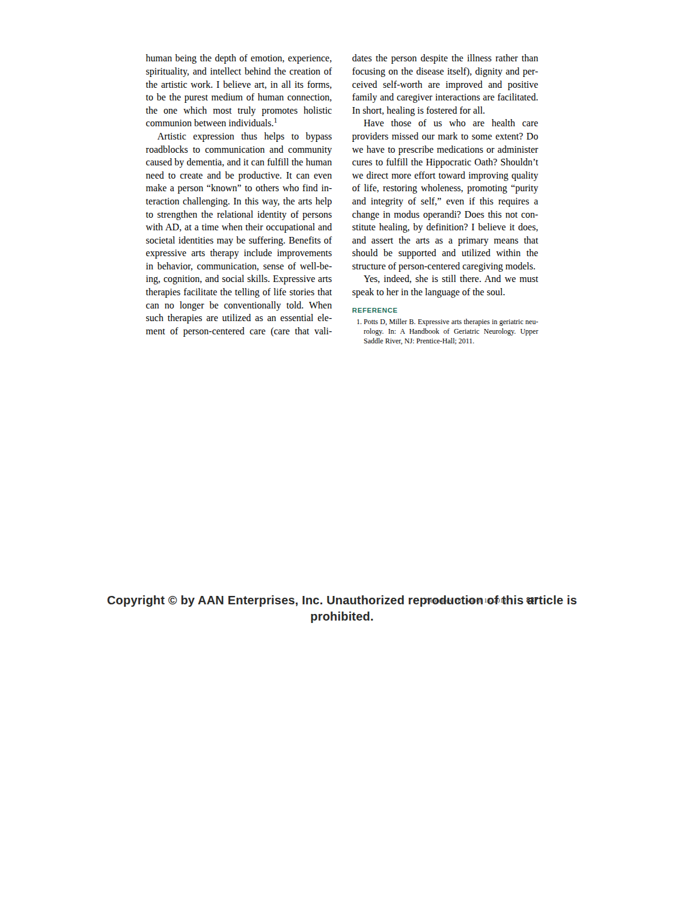human being the depth of emotion, experience, spirituality, and intellect behind the creation of the artistic work. I believe art, in all its forms, to be the purest medium of human connection, the one which most truly promotes holistic communion between individuals.1
Artistic expression thus helps to bypass roadblocks to communication and community caused by dementia, and it can fulfill the human need to create and be productive. It can even make a person “known” to others who find interaction challenging. In this way, the arts help to strengthen the relational identity of persons with AD, at a time when their occupational and societal identities may be suffering. Benefits of expressive arts therapy include improvements in behavior, communication, sense of well-being, cognition, and social skills. Expressive arts therapies facilitate the telling of life stories that can no longer be conventionally told. When such therapies are utilized as an essential element of person-centered care (care that validates the person despite the illness rather than focusing on the disease itself), dignity and perceived self-worth are improved and positive family and caregiver interactions are facilitated. In short, healing is fostered for all.
Have those of us who are health care providers missed our mark to some extent? Do we have to prescribe medications or administer cures to fulfill the Hippocratic Oath? Shouldn’t we direct more effort toward improving quality of life, restoring wholeness, promoting “purity and integrity of self,” even if this requires a change in modus operandi? Does this not constitute healing, by definition? I believe it does, and assert the arts as a primary means that should be supported and utilized within the structure of person-centered caregiving models.
Yes, indeed, she is still there. And we must speak to her in the language of the soul.
REFERENCE
Potts D, Miller B. Expressive arts therapies in geriatric neurology. In: A Handbook of Geriatric Neurology. Upper Saddle River, NJ: Prentice-Hall; 2011.
Neurology 78 March 13, 2012 837
Copyright © by AAN Enterprises, Inc. Unauthorized reproduction of this article is prohibited.